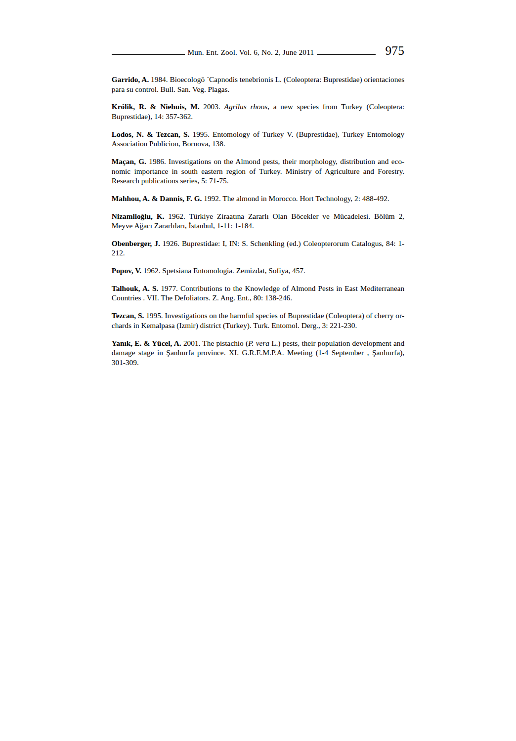Mun. Ent. Zool. Vol. 6, No. 2, June 2011 975
Garrido, A. 1984. Bioecologō ´Capnodis tenebrionis L. (Coleoptera: Buprestidae) orientaciones para su control. Bull. San. Veg. Plagas.
Królik, R. & Niehuis, M. 2003. Agrilus rhoos, a new species from Turkey (Coleoptera: Buprestidae), 14: 357-362.
Lodos, N. & Tezcan, S. 1995. Entomology of Turkey V. (Buprestidae), Turkey Entomology Association Publicion, Bornova, 138.
Maçan, G. 1986. Investigations on the Almond pests, their morphology, distribution and economic importance in south eastern region of Turkey. Ministry of Agriculture and Forestry. Research publications series, 5: 71-75.
Mahhou, A. & Dannis, F. G. 1992. The almond in Morocco. Hort Technology, 2: 488-492.
Nizamlioğlu, K. 1962. Türkiye Ziraatına Zararlı Olan Böcekler ve Mücadelesi. Bölüm 2, Meyve Ağacı Zararlıları, İstanbul, 1-11: 1-184.
Obenberger, J. 1926. Buprestidae: I, IN: S. Schenkling (ed.) Coleopterorum Catalogus, 84: 1-212.
Popov, V. 1962. Spetsiana Entomologia. Zemizdat, Sofiya, 457.
Talhouk, A. S. 1977. Contributions to the Knowledge of Almond Pests in East Mediterranean Countries . VII. The Defoliators. Z. Ang. Ent., 80: 138-246.
Tezcan, S. 1995. Investigations on the harmful species of Buprestidae (Coleoptera) of cherry orchards in Kemalpasa (Izmir) district (Turkey). Turk. Entomol. Derg., 3: 221-230.
Yanık, E. & Yücel, A. 2001. The pistachio (P. vera L.) pests, their population development and damage stage in Şanlıurfa province. XI. G.R.E.M.P.A. Meeting (1-4 September , Şanlıurfa), 301-309.